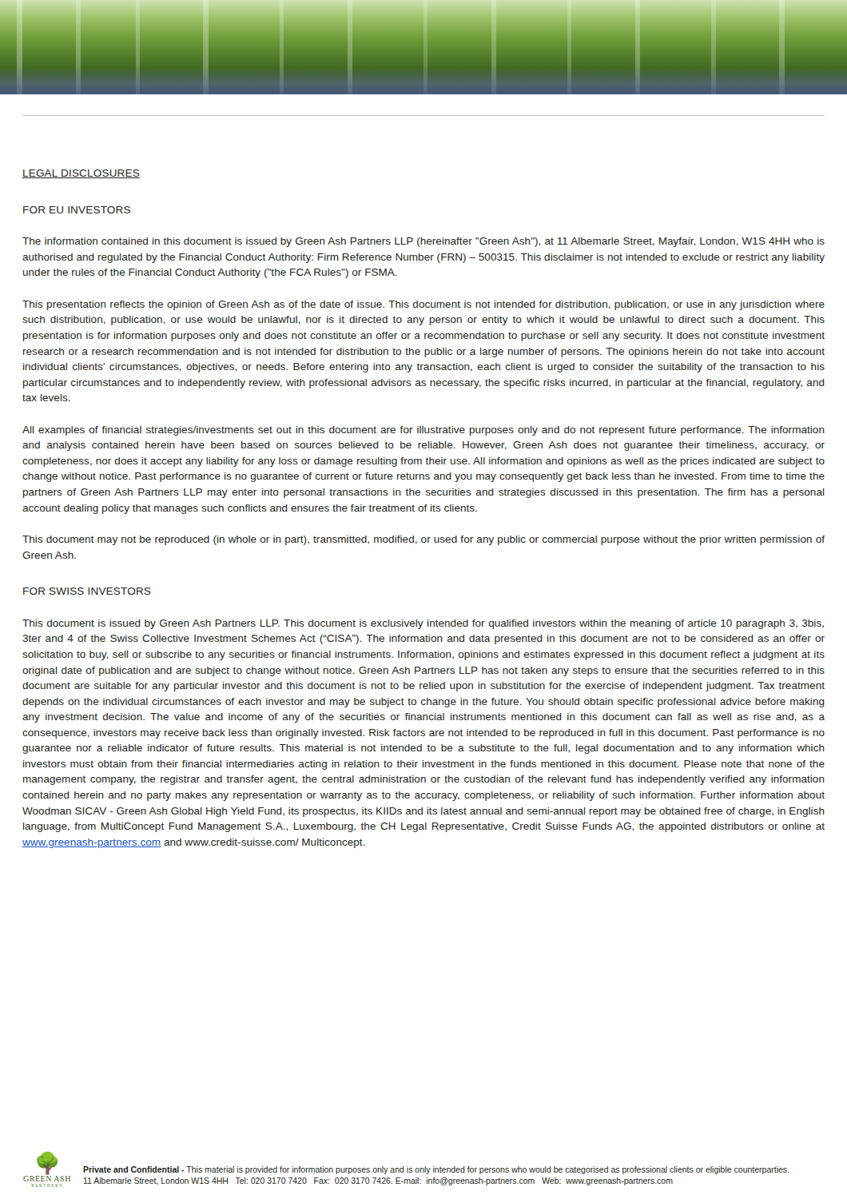LEGAL DISCLOSURES
FOR EU INVESTORS
The information contained in this document is issued by Green Ash Partners LLP (hereinafter "Green Ash"), at 11 Albemarle Street, Mayfair, London, W1S 4HH who is authorised and regulated by the Financial Conduct Authority: Firm Reference Number (FRN) – 500315. This disclaimer is not intended to exclude or restrict any liability under the rules of the Financial Conduct Authority ("the FCA Rules") or FSMA.
This presentation reflects the opinion of Green Ash as of the date of issue. This document is not intended for distribution, publication, or use in any jurisdiction where such distribution, publication, or use would be unlawful, nor is it directed to any person or entity to which it would be unlawful to direct such a document. This presentation is for information purposes only and does not constitute an offer or a recommendation to purchase or sell any security. It does not constitute investment research or a research recommendation and is not intended for distribution to the public or a large number of persons. The opinions herein do not take into account individual clients’ circumstances, objectives, or needs. Before entering into any transaction, each client is urged to consider the suitability of the transaction to his particular circumstances and to independently review, with professional advisors as necessary, the specific risks incurred, in particular at the financial, regulatory, and tax levels.
All examples of financial strategies/investments set out in this document are for illustrative purposes only and do not represent future performance. The information and analysis contained herein have been based on sources believed to be reliable. However, Green Ash does not guarantee their timeliness, accuracy, or completeness, nor does it accept any liability for any loss or damage resulting from their use. All information and opinions as well as the prices indicated are subject to change without notice. Past performance is no guarantee of current or future returns and you may consequently get back less than he invested. From time to time the partners of Green Ash Partners LLP may enter into personal transactions in the securities and strategies discussed in this presentation. The firm has a personal account dealing policy that manages such conflicts and ensures the fair treatment of its clients.
This document may not be reproduced (in whole or in part), transmitted, modified, or used for any public or commercial purpose without the prior written permission of Green Ash.
FOR SWISS INVESTORS
This document is issued by Green Ash Partners LLP. This document is exclusively intended for qualified investors within the meaning of article 10 paragraph 3, 3bis, 3ter and 4 of the Swiss Collective Investment Schemes Act (“CISA”). The information and data presented in this document are not to be considered as an offer or solicitation to buy, sell or subscribe to any securities or financial instruments. Information, opinions and estimates expressed in this document reflect a judgment at its original date of publication and are subject to change without notice. Green Ash Partners LLP has not taken any steps to ensure that the securities referred to in this document are suitable for any particular investor and this document is not to be relied upon in substitution for the exercise of independent judgment. Tax treatment depends on the individual circumstances of each investor and may be subject to change in the future. You should obtain specific professional advice before making any investment decision. The value and income of any of the securities or financial instruments mentioned in this document can fall as well as rise and, as a consequence, investors may receive back less than originally invested. Risk factors are not intended to be reproduced in full in this document. Past performance is no guarantee nor a reliable indicator of future results. This material is not intended to be a substitute to the full, legal documentation and to any information which investors must obtain from their financial intermediaries acting in relation to their investment in the funds mentioned in this document. Please note that none of the management company, the registrar and transfer agent, the central administration or the custodian of the relevant fund has independently verified any information contained herein and no party makes any representation or warranty as to the accuracy, completeness, or reliability of such information. Further information about Woodman SICAV - Green Ash Global High Yield Fund, its prospectus, its KIIDs and its latest annual and semi-annual report may be obtained free of charge, in English language, from MultiConcept Fund Management S.A., Luxembourg, the CH Legal Representative, Credit Suisse Funds AG, the appointed distributors or online at www.greenash-partners.com and www.credit-suisse.com/ Multiconcept.
🌳 GREEN ASH PARTNERS
Private and Confidential - This material is provided for information purposes only and is only intended for persons who would be categorised as professional clients or eligible counterparties. 11 Albemarle Street, London W1S 4HH Tel: 020 3170 7420 Fax: 020 3170 7426. E-mail: info@greenash-partners.com Web: www.greenash-partners.com